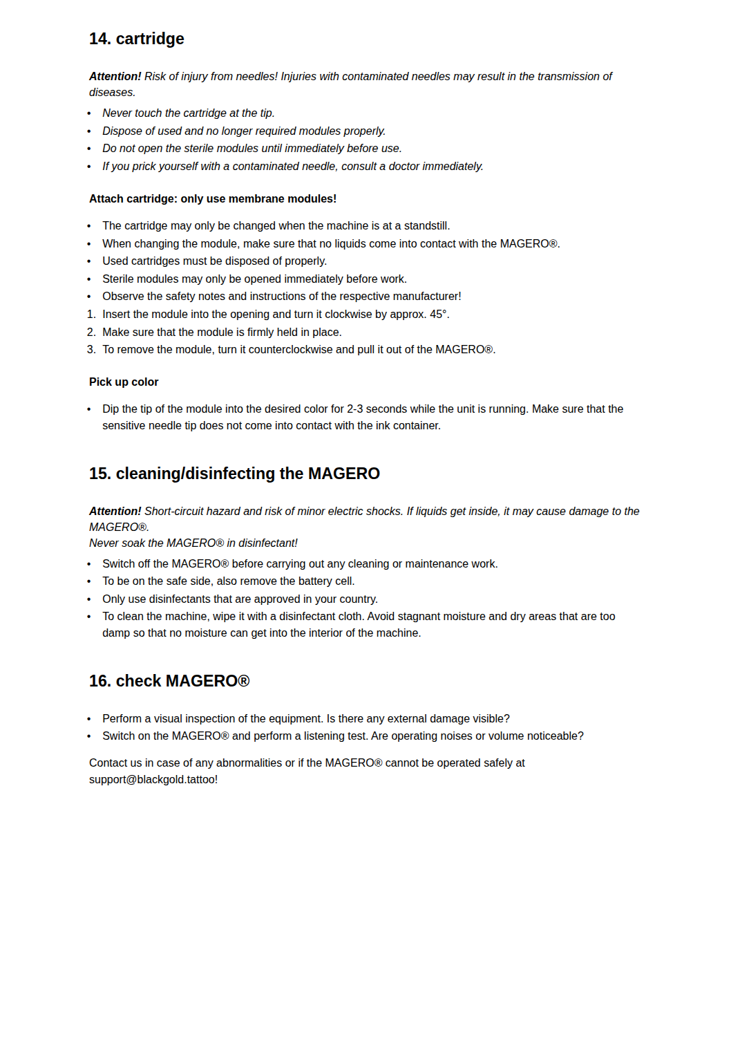14. cartridge
Attention! Risk of injury from needles! Injuries with contaminated needles may result in the transmission of diseases.
Never touch the cartridge at the tip.
Dispose of used and no longer required modules properly.
Do not open the sterile modules until immediately before use.
If you prick yourself with a contaminated needle, consult a doctor immediately.
Attach cartridge: only use membrane modules!
•The cartridge may only be changed when the machine is at a standstill.
•When changing the module, make sure that no liquids come into contact with the MAGERO®.
•Used cartridges must be disposed of properly.
•Sterile modules may only be opened immediately before work.
•Observe the safety notes and instructions of the respective manufacturer!
1. Insert the module into the opening and turn it clockwise by approx. 45°.
2. Make sure that the module is firmly held in place.
3. To remove the module, turn it counterclockwise and pull it out of the MAGERO®.
Pick up color
Dip the tip of the module into the desired color for 2-3 seconds while the unit is running. Make sure that the sensitive needle tip does not come into contact with the ink container.
15. cleaning/disinfecting the MAGERO
Attention! Short-circuit hazard and risk of minor electric shocks. If liquids get inside, it may cause damage to the MAGERO®.
Never soak the MAGERO® in disinfectant!
Switch off the MAGERO® before carrying out any cleaning or maintenance work.
To be on the safe side, also remove the battery cell.
Only use disinfectants that are approved in your country.
To clean the machine, wipe it with a disinfectant cloth. Avoid stagnant moisture and dry areas that are too damp so that no moisture can get into the interior of the machine.
16. check MAGERO®
Perform a visual inspection of the equipment. Is there any external damage visible?
Switch on the MAGERO® and perform a listening test. Are operating noises or volume noticeable?
Contact us in case of any abnormalities or if the MAGERO® cannot be operated safely at support@blackgold.tattoo!